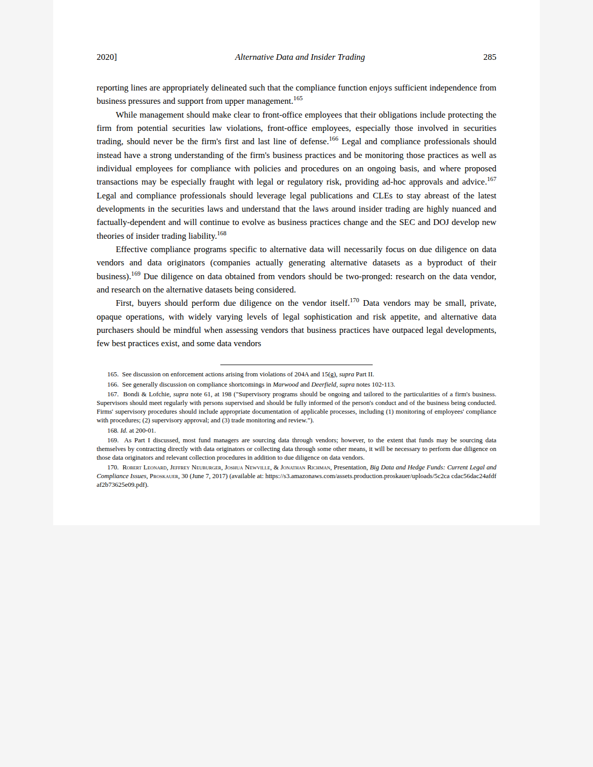2020] Alternative Data and Insider Trading 285
reporting lines are appropriately delineated such that the compliance function enjoys sufficient independence from business pressures and support from upper management.165
While management should make clear to front-office employees that their obligations include protecting the firm from potential securities law violations, front-office employees, especially those involved in securities trading, should never be the firm's first and last line of defense.166 Legal and compliance professionals should instead have a strong understanding of the firm's business practices and be monitoring those practices as well as individual employees for compliance with policies and procedures on an ongoing basis, and where proposed transactions may be especially fraught with legal or regulatory risk, providing ad-hoc approvals and advice.167 Legal and compliance professionals should leverage legal publications and CLEs to stay abreast of the latest developments in the securities laws and understand that the laws around insider trading are highly nuanced and factually-dependent and will continue to evolve as business practices change and the SEC and DOJ develop new theories of insider trading liability.168
Effective compliance programs specific to alternative data will necessarily focus on due diligence on data vendors and data originators (companies actually generating alternative datasets as a byproduct of their business).169 Due diligence on data obtained from vendors should be two-pronged: research on the data vendor, and research on the alternative datasets being considered.
First, buyers should perform due diligence on the vendor itself.170 Data vendors may be small, private, opaque operations, with widely varying levels of legal sophistication and risk appetite, and alternative data purchasers should be mindful when assessing vendors that business practices have outpaced legal developments, few best practices exist, and some data vendors
165. See discussion on enforcement actions arising from violations of 204A and 15(g), supra Part II.
166. See generally discussion on compliance shortcomings in Marwood and Deerfield, supra notes 102-113.
167. Bondi & Lofchie, supra note 61, at 198 ("Supervisory programs should be ongoing and tailored to the particularities of a firm's business. Supervisors should meet regularly with persons supervised and should be fully informed of the person's conduct and of the business being conducted. Firms' supervisory procedures should include appropriate documentation of applicable processes, including (1) monitoring of employees' compliance with procedures; (2) supervisory approval; and (3) trade monitoring and review.").
168. Id. at 200-01.
169. As Part I discussed, most fund managers are sourcing data through vendors; however, to the extent that funds may be sourcing data themselves by contracting directly with data originators or collecting data through some other means, it will be necessary to perform due diligence on those data originators and relevant collection procedures in addition to due diligence on data vendors.
170. Robert Leonard, Jeffrey Neuburger, Joshua Newville, & Jonathan Richman, Presentation, Big Data and Hedge Funds: Current Legal and Compliance Issues, Proskauer, 30 (June 7, 2017) (available at: https://s3.amazonaws.com/assets.production.proskauer/uploads/5c2ca cdac56dac24afdfaf2b73625e09.pdf).